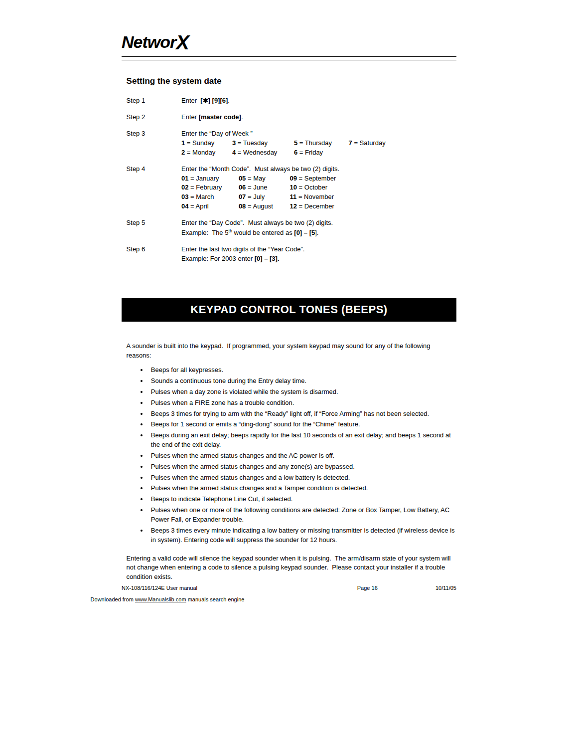NetworX
Setting the system date
| Step 1 | Enter [✱] [9][6] . |
| Step 2 | Enter [master code] . |
| Step 3 | Enter the “Day of Week ” / 1 = Sunday / 3 = Tuesday / 5 = Thursday / 7 = Saturday / / 2 = Monday / 4 = Wednesday / 6 = Friday / / |
| Step 4 | Enter the “Month Code”. Must always be two (2) digits. / 01 = January / 05 = May / 09 = September / / 02 = February / 06 = June / 10 = October / / 03 = March / 07 = July / 11 = November / / 04 = April / 08 = August / 12 = December / |
| Step 5 | Enter the “Day Code”. Must always be two (2) digits. Example: The 5 th would be entered as [0] – [5 ]. |
| Step 6 | Enter the last two digits of the “Year Code”. Example: For 2003 enter [0] – [3]. |
KEYPAD CONTROL TONES (BEEPS)
A sounder is built into the keypad. If programmed, your system keypad may sound for any of the following reasons:
Beeps for all keypresses.
Sounds a continuous tone during the Entry delay time.
Pulses when a day zone is violated while the system is disarmed.
Pulses when a FIRE zone has a trouble condition.
Beeps 3 times for trying to arm with the “Ready” light off, if “Force Arming” has not been selected.
Beeps for 1 second or emits a “ding-dong” sound for the “Chime” feature.
Beeps during an exit delay; beeps rapidly for the last 10 seconds of an exit delay; and beeps 1 second at the end of the exit delay.
Pulses when the armed status changes and the AC power is off.
Pulses when the armed status changes and any zone(s) are bypassed.
Pulses when the armed status changes and a low battery is detected.
Pulses when the armed status changes and a Tamper condition is detected.
Beeps to indicate Telephone Line Cut, if selected.
Pulses when one or more of the following conditions are detected: Zone or Box Tamper, Low Battery, AC Power Fail, or Expander trouble.
Beeps 3 times every minute indicating a low battery or missing transmitter is detected (if wireless device is in system). Entering code will suppress the sounder for 12 hours.
Entering a valid code will silence the keypad sounder when it is pulsing. The arm/disarm state of your system will not change when entering a code to silence a pulsing keypad sounder. Please contact your installer if a trouble condition exists.
| NX-108/116/124E User manual | Page 16 | 10/11/05 |
Downloaded from www.Manualslib.com manuals search engine